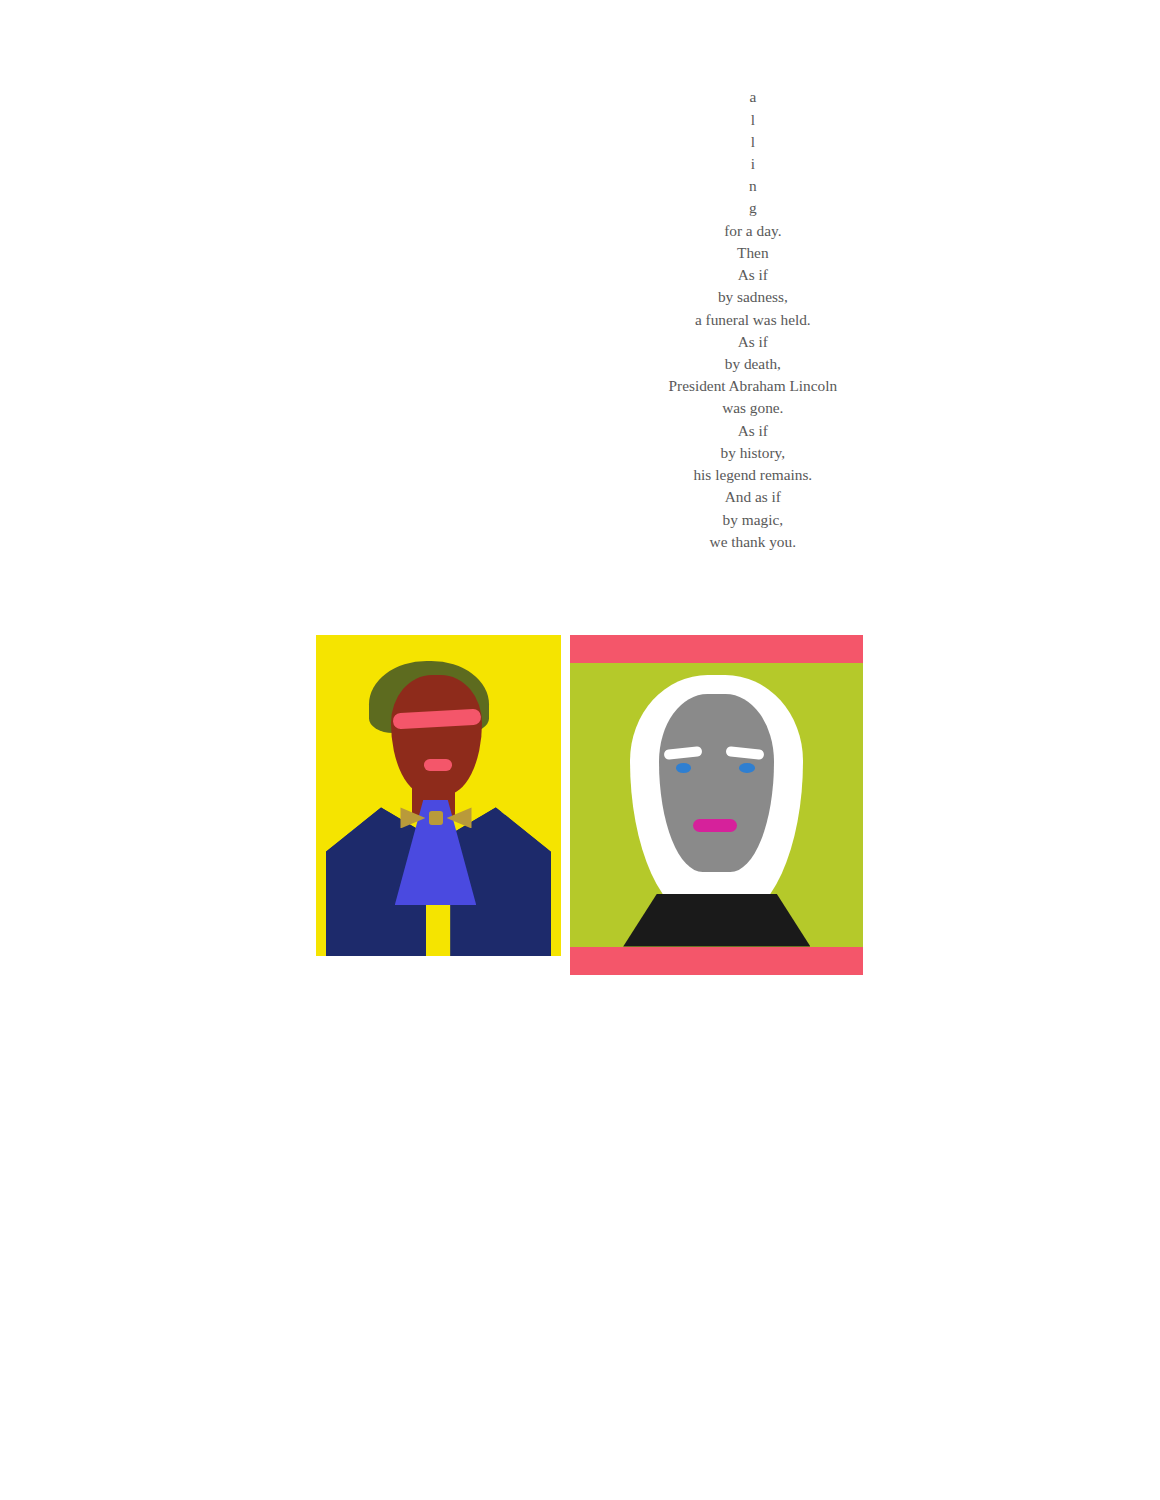a l l i n g
for a day.
Then
As if
by sadness,
a funeral was held.
As if
by death,
President Abraham Lincoln
was gone.
As if
by history,
his legend remains.
And as if
by magic,
we thank you.